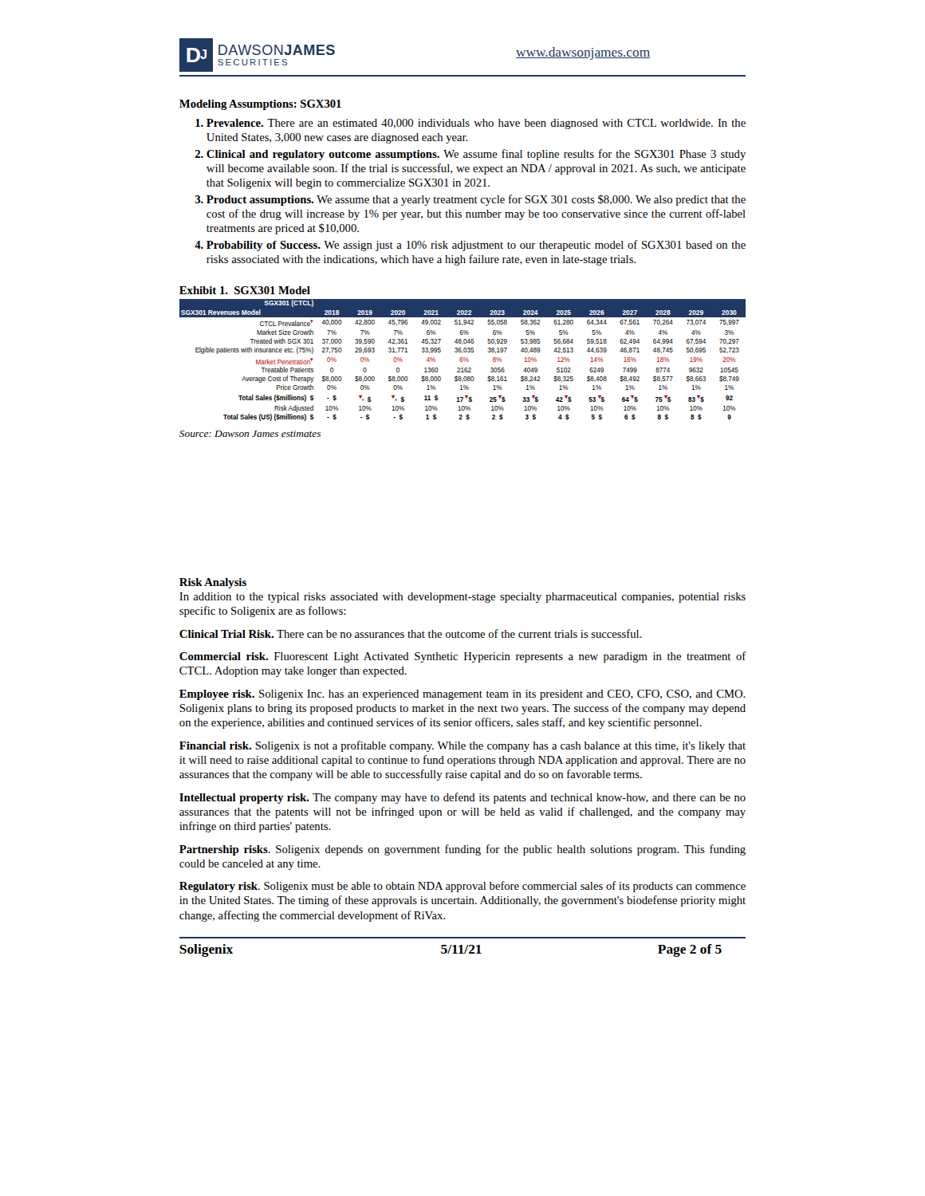DJ
DAWSONJAMES
SECURITIES
www.dawsonjames.com
Modeling Assumptions: SGX301
Prevalence. There are an estimated 40,000 individuals who have been diagnosed with CTCL worldwide. In the United States, 3,000 new cases are diagnosed each year.
Clinical and regulatory outcome assumptions. We assume final topline results for the SGX301 Phase 3 study will become available soon. If the trial is successful, we expect an NDA / approval in 2021. As such, we anticipate that Soligenix will begin to commercialize SGX301 in 2021.
Product assumptions. We assume that a yearly treatment cycle for SGX 301 costs $8,000. We also predict that the cost of the drug will increase by 1% per year, but this number may be too conservative since the current off-label treatments are priced at $10,000.
Probability of Success. We assign just a 10% risk adjustment to our therapeutic model of SGX301 based on the risks associated with the indications, which have a high failure rate, even in late-stage trials.
Exhibit 1. SGX301 Model
| SGX301 (CTCL) | |
| SGX301 Revenues Model | 2018 | 2019 | 2020 | 2021 | 2022 | 2023 | 2024 | 2025 | 2026 | 2027 | 2028 | 2029 | 2030 |
| CTCL Prevalance ▾ | 40,000 | 42,800 | 45,796 | 49,002 | 51,942 | 55,058 | 58,362 | 61,280 | 64,344 | 67,561 | 70,264 | 73,074 | 75,997 |
| Market Size Growth | 7% | 7% | 7% | 6% | 6% | 6% | 5% | 5% | 5% | 4% | 4% | 4% | 3% |
| Treated with SGX 301 | 37,000 | 39,590 | 42,361 | 45,327 | 48,046 | 50,929 | 53,985 | 56,684 | 59,518 | 62,494 | 64,994 | 67,594 | 70,297 |
| Elgible patients with insurance etc. (75%) | 27,750 | 29,693 | 31,771 | 33,995 | 36,035 | 38,197 | 40,489 | 42,513 | 44,639 | 46,871 | 48,745 | 50,695 | 52,723 |
| Market Penetration ▾ | 0% | 0% | 0% | 4% | 6% | 8% | 10% | 12% | 14% | 16% | 18% | 19% | 20% |
| Treatable Patients | 0 | 0 | 0 | 1360 | 2162 | 3056 | 4049 | 5102 | 6249 | 7499 | 8774 | 9632 | 10545 |
| Average Cost of Therapy | $8,000 | $8,000 | $8,000 | $8,000 | $8,080 | $8,161 | $8,242 | $8,325 | $8,408 | $8,492 | $8,577 | $8,663 | $8,749 |
| Price Growth | 0% | 0% | 0% | 1% | 1% | 1% | 1% | 1% | 1% | 1% | 1% | 1% | 1% |
| Total Sales ($millions) $ | - $ | ▾ - $ | ▾ - $ | 11 $ | 17 ▾ $ | 25 ▾ $ | 33 ▾ $ | 42 ▾ $ | 53 ▾ $ | 64 ▾ $ | 75 ▾ $ | 83 ▾ $ | 92 |
| Risk Adjusted | 10% | 10% | 10% | 10% | 10% | 10% | 10% | 10% | 10% | 10% | 10% | 10% | 10% |
| Total Sales (US) ($millions) $ | - $ | - $ | - $ | 1 $ | 2 $ | 2 $ | 3 $ | 4 $ | 5 $ | 6 $ | 8 $ | 8 $ | 9 |
Source: Dawson James estimates
Risk Analysis
In addition to the typical risks associated with development-stage specialty pharmaceutical companies, potential risks specific to Soligenix are as follows:
Clinical Trial Risk. There can be no assurances that the outcome of the current trials is successful.
Commercial risk. Fluorescent Light Activated Synthetic Hypericin represents a new paradigm in the treatment of CTCL. Adoption may take longer than expected.
Employee risk. Soligenix Inc. has an experienced management team in its president and CEO, CFO, CSO, and CMO. Soligenix plans to bring its proposed products to market in the next two years. The success of the company may depend on the experience, abilities and continued services of its senior officers, sales staff, and key scientific personnel.
Financial risk. Soligenix is not a profitable company. While the company has a cash balance at this time, it's likely that it will need to raise additional capital to continue to fund operations through NDA application and approval. There are no assurances that the company will be able to successfully raise capital and do so on favorable terms.
Intellectual property risk. The company may have to defend its patents and technical know-how, and there can be no assurances that the patents will not be infringed upon or will be held as valid if challenged, and the company may infringe on third parties' patents.
Partnership risks. Soligenix depends on government funding for the public health solutions program. This funding could be canceled at any time.
Regulatory risk. Soligenix must be able to obtain NDA approval before commercial sales of its products can commence in the United States. The timing of these approvals is uncertain. Additionally, the government's biodefense priority might change, affecting the commercial development of RiVax.
Soligenix
5/11/21
Page 2 of 5